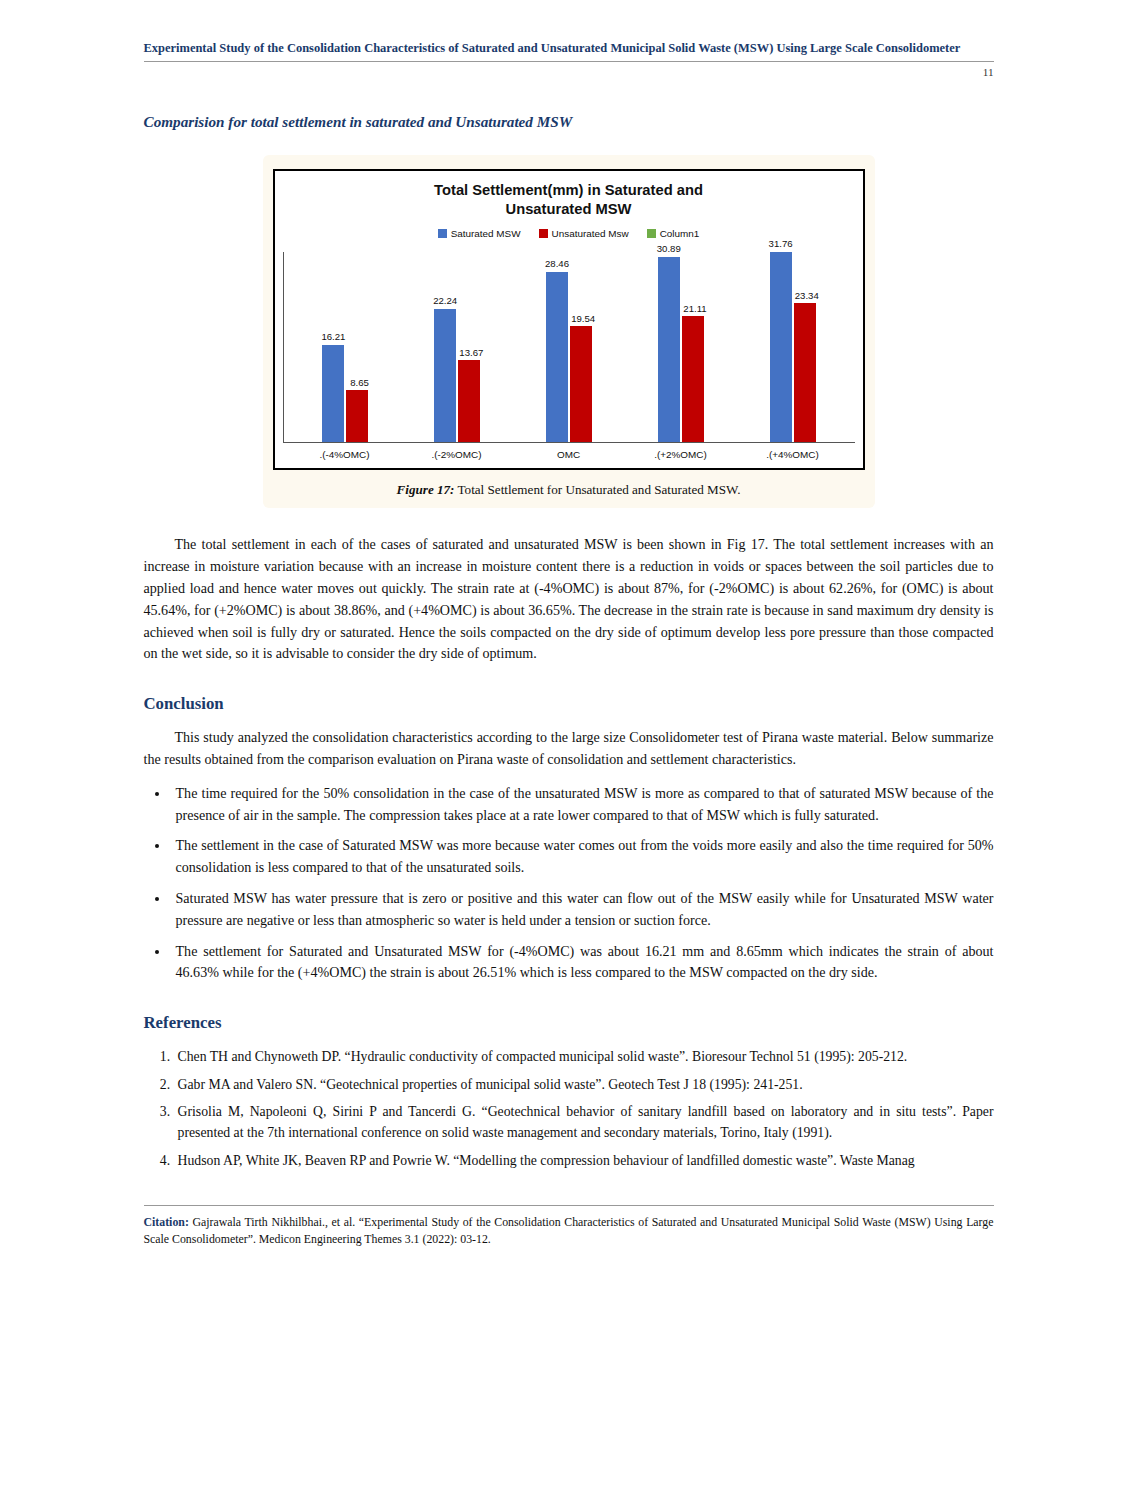Experimental Study of the Consolidation Characteristics of Saturated and Unsaturated Municipal Solid Waste (MSW) Using Large Scale Consolidometer
11
Comparision for total settlement in saturated and Unsaturated MSW
Total Settlement(mm) in Saturated and
Unsaturated MSW
Saturated MSW Unsaturated Msw Column1
16.21
8.65
22.24
13.67
28.46
19.54
30.89
21.11
31.76
23.34
.(-4%OMC) .(-2%OMC) OMC .(+2%OMC) .(+4%OMC)
Figure 17: Total Settlement for Unsaturated and Saturated MSW.
The total settlement in each of the cases of saturated and unsaturated MSW is been shown in Fig 17. The total settlement increases with an increase in moisture variation because with an increase in moisture content there is a reduction in voids or spaces between the soil particles due to applied load and hence water moves out quickly. The strain rate at (-4%OMC) is about 87%, for (-2%OMC) is about 62.26%, for (OMC) is about 45.64%, for (+2%OMC) is about 38.86%, and (+4%OMC) is about 36.65%. The decrease in the strain rate is because in sand maximum dry density is achieved when soil is fully dry or saturated. Hence the soils compacted on the dry side of optimum develop less pore pressure than those compacted on the wet side, so it is advisable to consider the dry side of optimum.
Conclusion
This study analyzed the consolidation characteristics according to the large size Consolidometer test of Pirana waste material. Below summarize the results obtained from the comparison evaluation on Pirana waste of consolidation and settlement characteristics.
The time required for the 50% consolidation in the case of the unsaturated MSW is more as compared to that of saturated MSW because of the presence of air in the sample. The compression takes place at a rate lower compared to that of MSW which is fully saturated.
The settlement in the case of Saturated MSW was more because water comes out from the voids more easily and also the time required for 50% consolidation is less compared to that of the unsaturated soils.
Saturated MSW has water pressure that is zero or positive and this water can flow out of the MSW easily while for Unsaturated MSW water pressure are negative or less than atmospheric so water is held under a tension or suction force.
The settlement for Saturated and Unsaturated MSW for (-4%OMC) was about 16.21 mm and 8.65mm which indicates the strain of about 46.63% while for the (+4%OMC) the strain is about 26.51% which is less compared to the MSW compacted on the dry side.
References
Chen TH and Chynoweth DP. “Hydraulic conductivity of compacted municipal solid waste”. Bioresour Technol 51 (1995): 205-212.
Gabr MA and Valero SN. “Geotechnical properties of municipal solid waste”. Geotech Test J 18 (1995): 241-251.
Grisolia M, Napoleoni Q, Sirini P and Tancerdi G. “Geotechnical behavior of sanitary landfill based on laboratory and in situ tests”. Paper presented at the 7th international conference on solid waste management and secondary materials, Torino, Italy (1991).
Hudson AP, White JK, Beaven RP and Powrie W. “Modelling the compression behaviour of landfilled domestic waste”. Waste Manag
Citation: Gajrawala Tirth Nikhilbhai., et al. “Experimental Study of the Consolidation Characteristics of Saturated and Unsaturated Municipal Solid Waste (MSW) Using Large Scale Consolidometer”. Medicon Engineering Themes 3.1 (2022): 03-12.